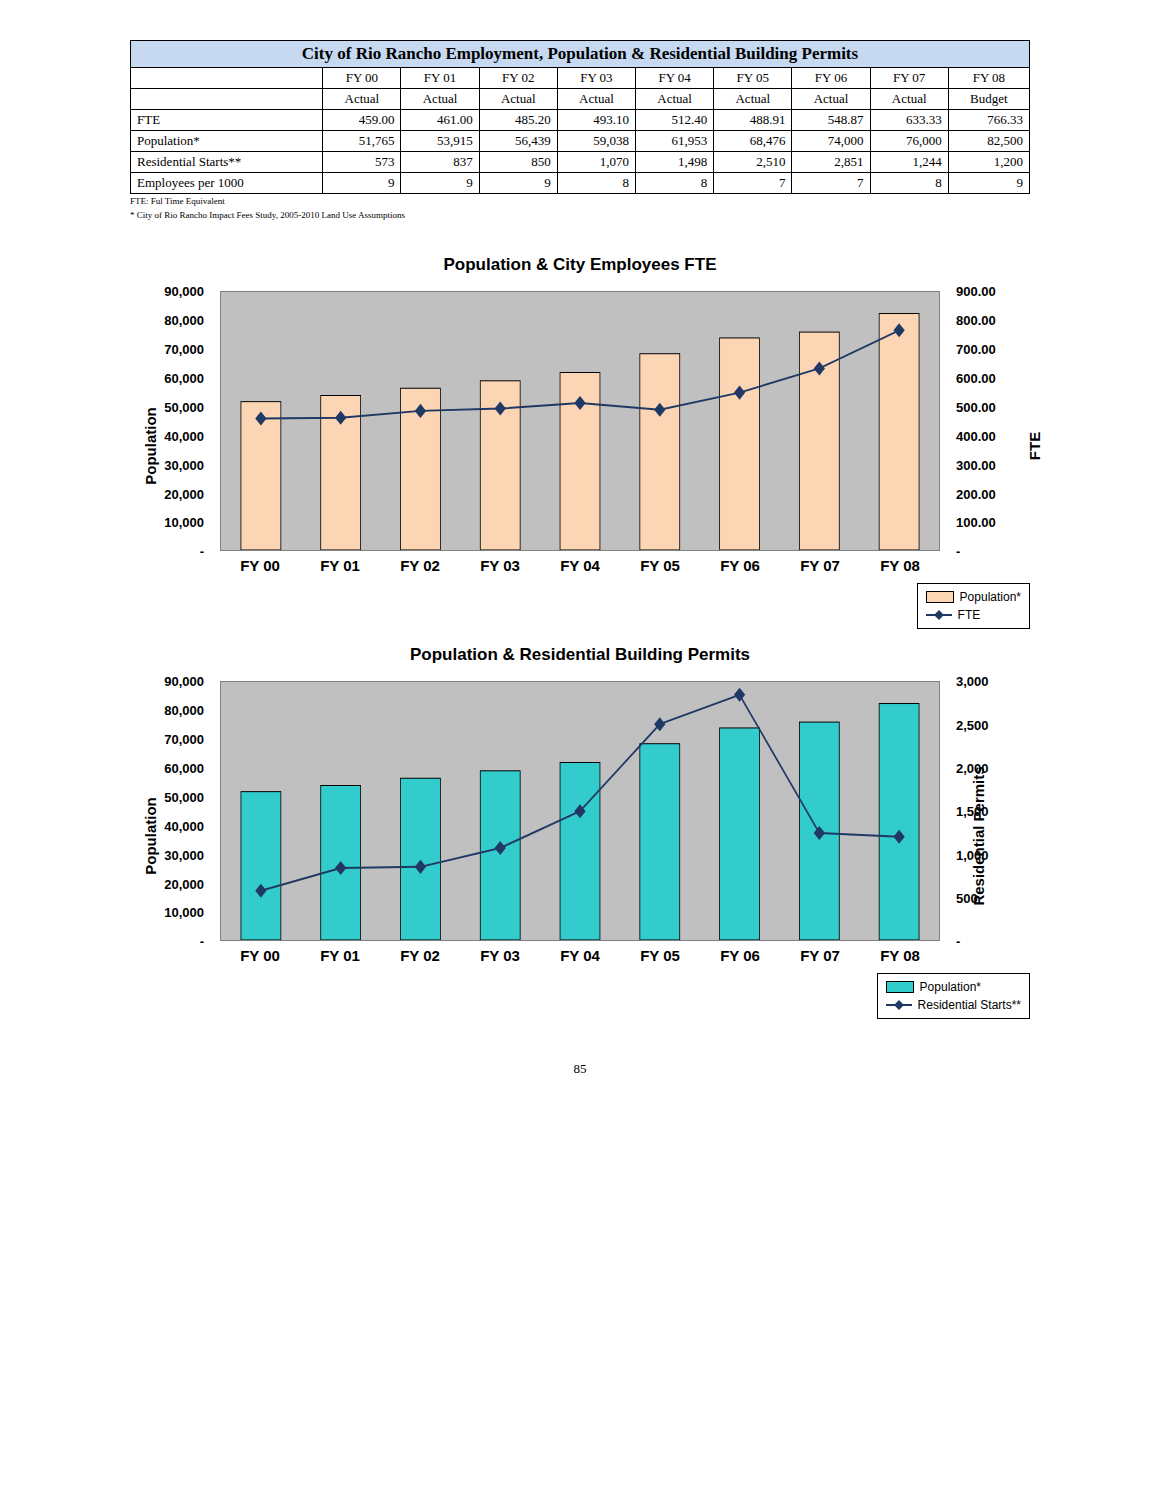City of Rio Rancho Employment, Population & Residential Building Permits
| | FY 00 | FY 01 | FY 02 | FY 03 | FY 04 | FY 05 | FY 06 | FY 07 | FY 08 |
| --- | --- | --- | --- | --- | --- | --- | --- | --- | --- |
| | Actual | Actual | Actual | Actual | Actual | Actual | Actual | Actual | Budget |
| FTE | 459.00 | 461.00 | 485.20 | 493.10 | 512.40 | 488.91 | 548.87 | 633.33 | 766.33 |
| Population* | 51,765 | 53,915 | 56,439 | 59,038 | 61,953 | 68,476 | 74,000 | 76,000 | 82,500 |
| Residential Starts** | 573 | 837 | 850 | 1,070 | 1,498 | 2,510 | 2,851 | 1,244 | 1,200 |
| Employees per 1000 | 9 | 9 | 9 | 8 | 8 | 7 | 7 | 8 | 9 |
FTE: Ful Time Equivalent
* City of Rio Rancho Impact Fees Study, 2005-2010 Land Use Assumptions
Population & City Employees FTE
Population
FTE
90,000 80,000 70,000 60,000 50,000 40,000 30,000 20,000 10,000 -
900.00 800.00 700.00 600.00 500.00 400.00 300.00 200.00 100.00 -
FY 00
FY 01
FY 02
FY 03
FY 04
FY 05
FY 06
FY 07
FY 08
Population*
FTE
Population & Residential Building Permits
Population
Residential Permits
90,000 80,000 70,000 60,000 50,000 40,000 30,000 20,000 10,000 -
3,000 2,500 2,000 1,500 1,000 500 -
FY 00
FY 01
FY 02
FY 03
FY 04
FY 05
FY 06
FY 07
FY 08
Population*
Residential Starts**
85